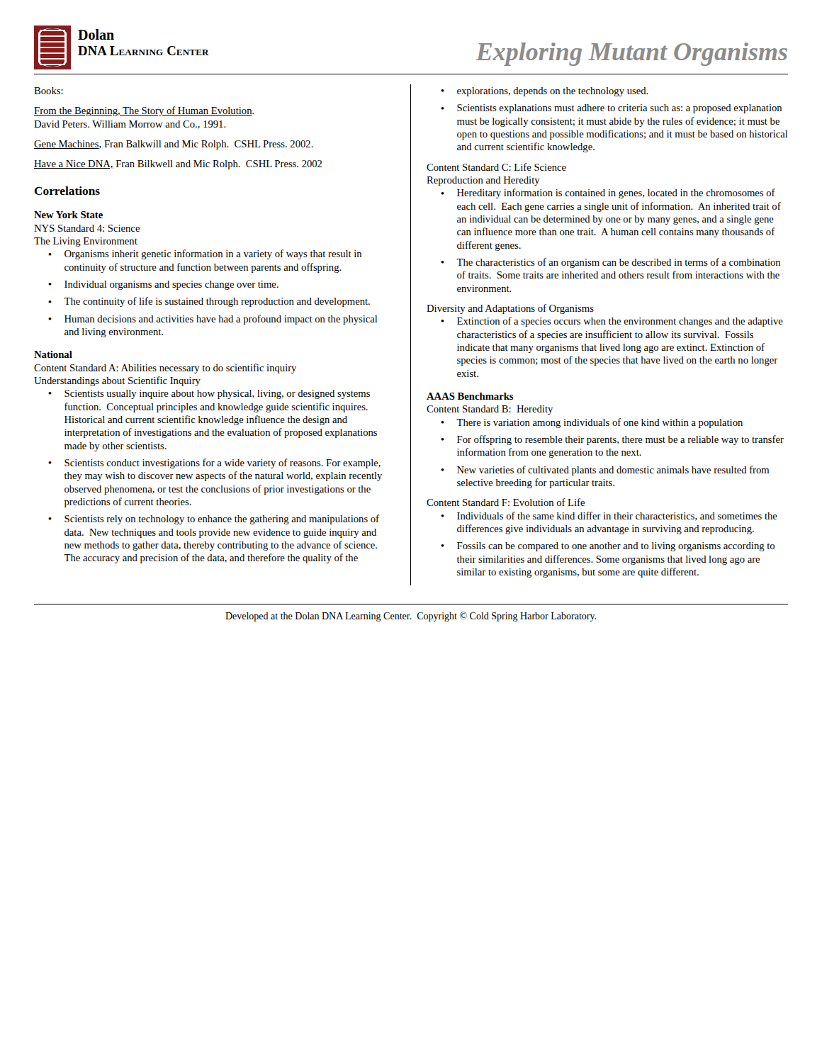Dolan
DNA Learning Center
Exploring Mutant Organisms
Books:
From the Beginning, The Story of Human Evolution.
David Peters. William Morrow and Co., 1991.
Gene Machines, Fran Balkwill and Mic Rolph. CSHL Press. 2002.
Have a Nice DNA, Fran Bilkwell and Mic Rolph. CSHL Press. 2002
Correlations
New York State
NYS Standard 4: Science
The Living Environment
Organisms inherit genetic information in a variety of ways that result in continuity of structure and function between parents and offspring.
Individual organisms and species change over time.
The continuity of life is sustained through reproduction and development.
Human decisions and activities have had a profound impact on the physical and living environment.
National
Content Standard A: Abilities necessary to do scientific inquiry
Understandings about Scientific Inquiry
Scientists usually inquire about how physical, living, or designed systems function. Conceptual principles and knowledge guide scientific inquires. Historical and current scientific knowledge influence the design and interpretation of investigations and the evaluation of proposed explanations made by other scientists.
Scientists conduct investigations for a wide variety of reasons. For example, they may wish to discover new aspects of the natural world, explain recently observed phenomena, or test the conclusions of prior investigations or the predictions of current theories.
Scientists rely on technology to enhance the gathering and manipulations of data. New techniques and tools provide new evidence to guide inquiry and new methods to gather data, thereby contributing to the advance of science. The accuracy and precision of the data, and therefore the quality of the
explorations, depends on the technology used.
Scientists explanations must adhere to criteria such as: a proposed explanation must be logically consistent; it must abide by the rules of evidence; it must be open to questions and possible modifications; and it must be based on historical and current scientific knowledge.
Content Standard C: Life Science
Reproduction and Heredity
Hereditary information is contained in genes, located in the chromosomes of each cell. Each gene carries a single unit of information. An inherited trait of an individual can be determined by one or by many genes, and a single gene can influence more than one trait. A human cell contains many thousands of different genes.
The characteristics of an organism can be described in terms of a combination of traits. Some traits are inherited and others result from interactions with the environment.
Diversity and Adaptations of Organisms
Extinction of a species occurs when the environment changes and the adaptive characteristics of a species are insufficient to allow its survival. Fossils indicate that many organisms that lived long ago are extinct. Extinction of species is common; most of the species that have lived on the earth no longer exist.
AAAS Benchmarks
Content Standard B: Heredity
There is variation among individuals of one kind within a population
For offspring to resemble their parents, there must be a reliable way to transfer information from one generation to the next.
New varieties of cultivated plants and domestic animals have resulted from selective breeding for particular traits.
Content Standard F: Evolution of Life
Individuals of the same kind differ in their characteristics, and sometimes the differences give individuals an advantage in surviving and reproducing.
Fossils can be compared to one another and to living organisms according to their similarities and differences. Some organisms that lived long ago are similar to existing organisms, but some are quite different.
Developed at the Dolan DNA Learning Center. Copyright © Cold Spring Harbor Laboratory.